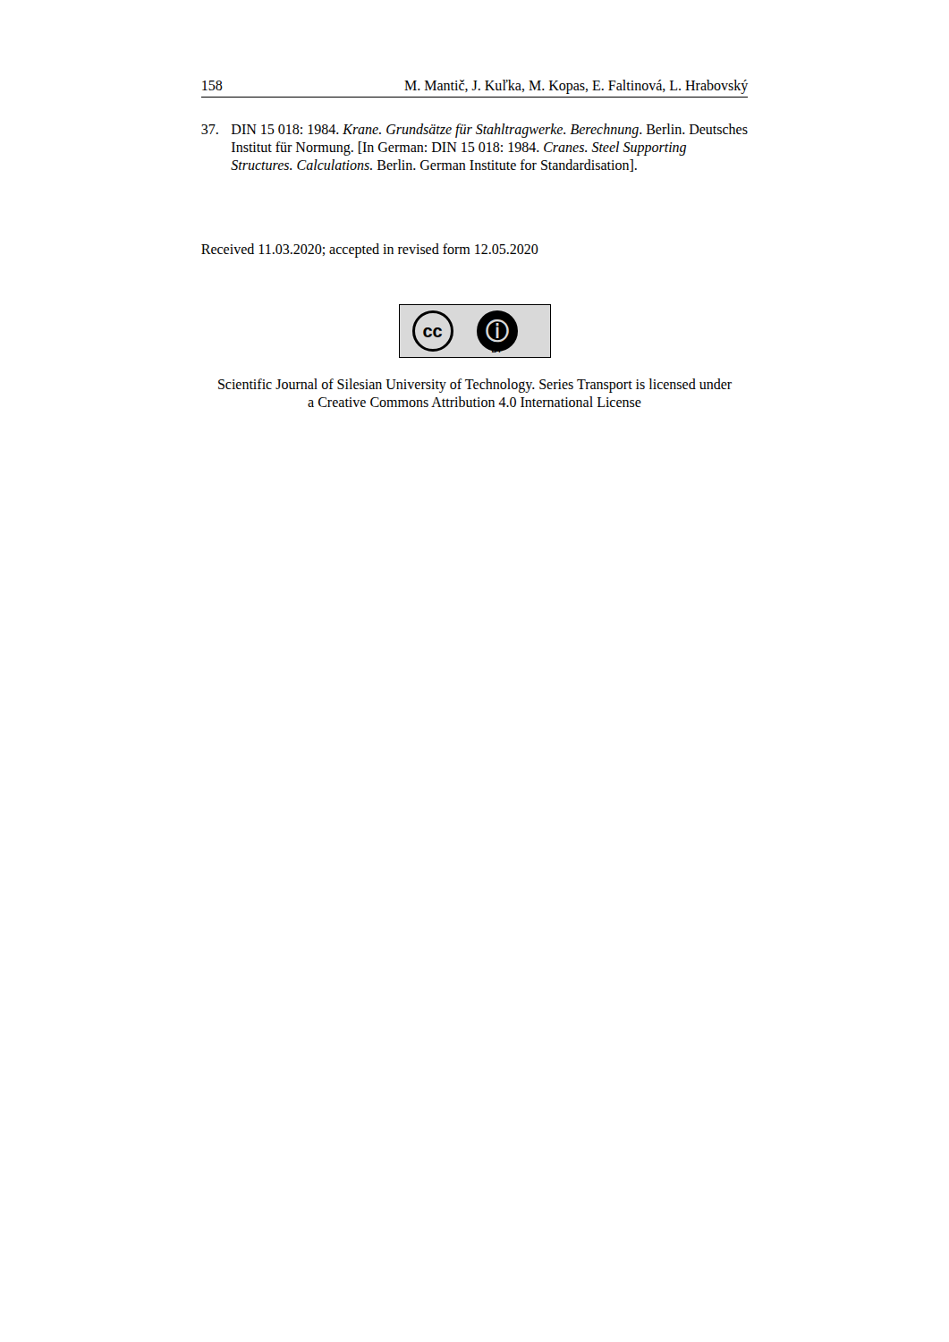158 M. Mantič, J. Kuľka, M. Kopas, E. Faltinová, L. Hrabovský
37. DIN 15 018: 1984. Krane. Grundsätze für Stahltragwerke. Berechnung. Berlin. Deutsches Institut für Normung. [In German: DIN 15 018: 1984. Cranes. Steel Supporting Structures. Calculations. Berlin. German Institute for Standardisation].
Received 11.03.2020; accepted in revised form 12.05.2020
cc ⓘ BY
Scientific Journal of Silesian University of Technology. Series Transport is licensed under
a Creative Commons Attribution 4.0 International License